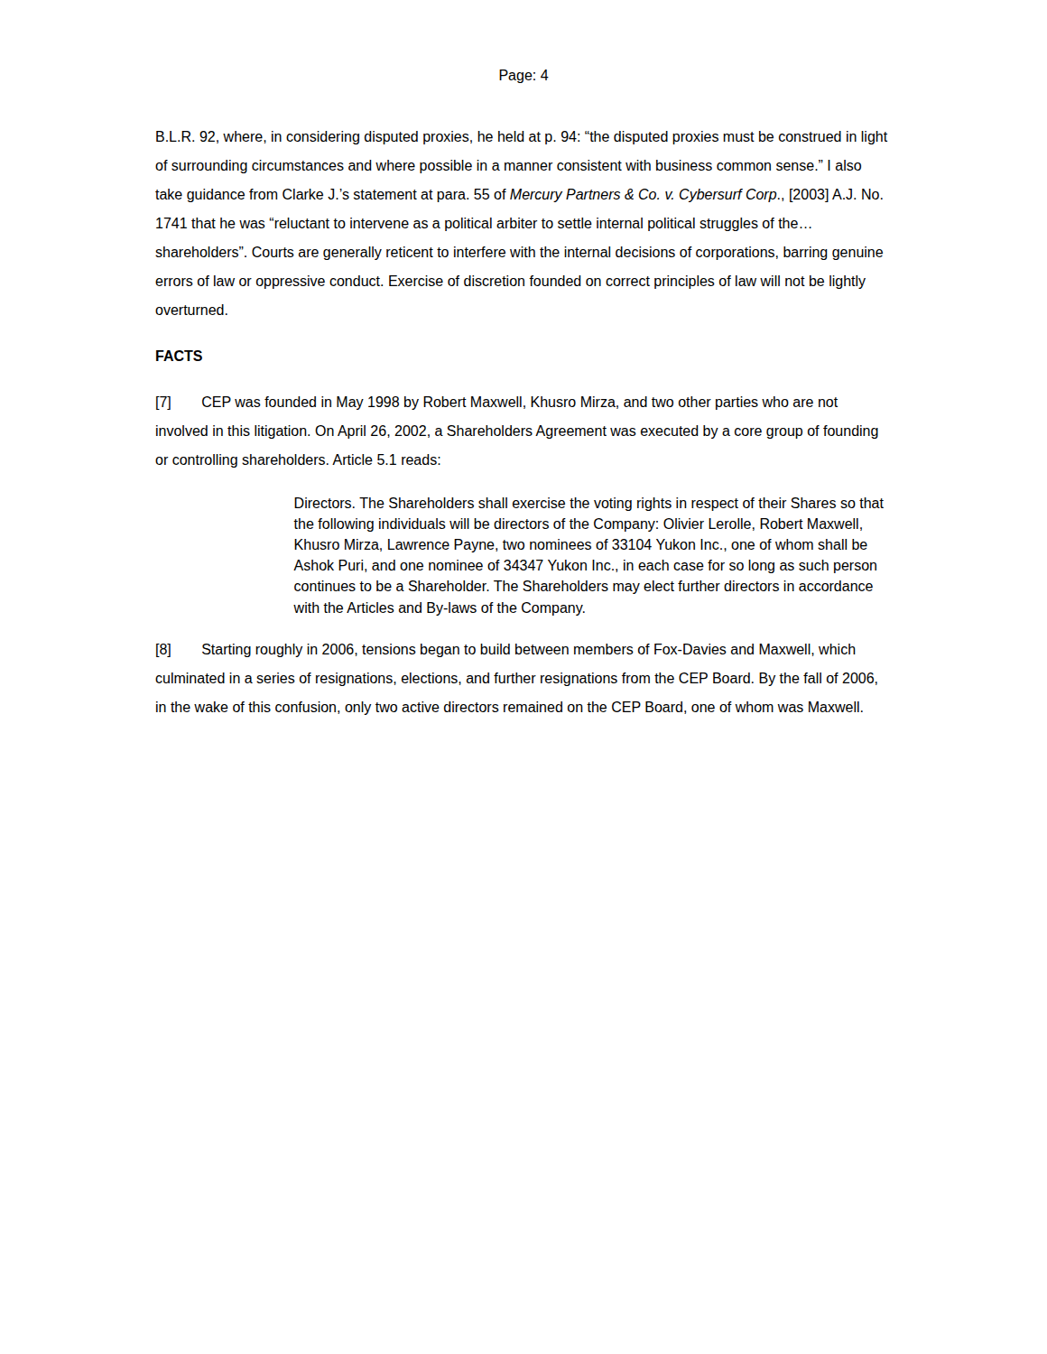Page: 4
B.L.R. 92, where, in considering disputed proxies, he held at p. 94: “the disputed proxies must be construed in light of surrounding circumstances and where possible in a manner consistent with business common sense.” I also take guidance from Clarke J.’s statement at para. 55 of Mercury Partners & Co. v. Cybersurf Corp., [2003] A.J. No. 1741 that he was “reluctant to intervene as a political arbiter to settle internal political struggles of the… shareholders”. Courts are generally reticent to interfere with the internal decisions of corporations, barring genuine errors of law or oppressive conduct. Exercise of discretion founded on correct principles of law will not be lightly overturned.
FACTS
[7] CEP was founded in May 1998 by Robert Maxwell, Khusro Mirza, and two other parties who are not involved in this litigation. On April 26, 2002, a Shareholders Agreement was executed by a core group of founding or controlling shareholders. Article 5.1 reads:
Directors. The Shareholders shall exercise the voting rights in respect of their Shares so that the following individuals will be directors of the Company: Olivier Lerolle, Robert Maxwell, Khusro Mirza, Lawrence Payne, two nominees of 33104 Yukon Inc., one of whom shall be Ashok Puri, and one nominee of 34347 Yukon Inc., in each case for so long as such person continues to be a Shareholder. The Shareholders may elect further directors in accordance with the Articles and By-laws of the Company.
[8] Starting roughly in 2006, tensions began to build between members of Fox-Davies and Maxwell, which culminated in a series of resignations, elections, and further resignations from the CEP Board. By the fall of 2006, in the wake of this confusion, only two active directors remained on the CEP Board, one of whom was Maxwell.